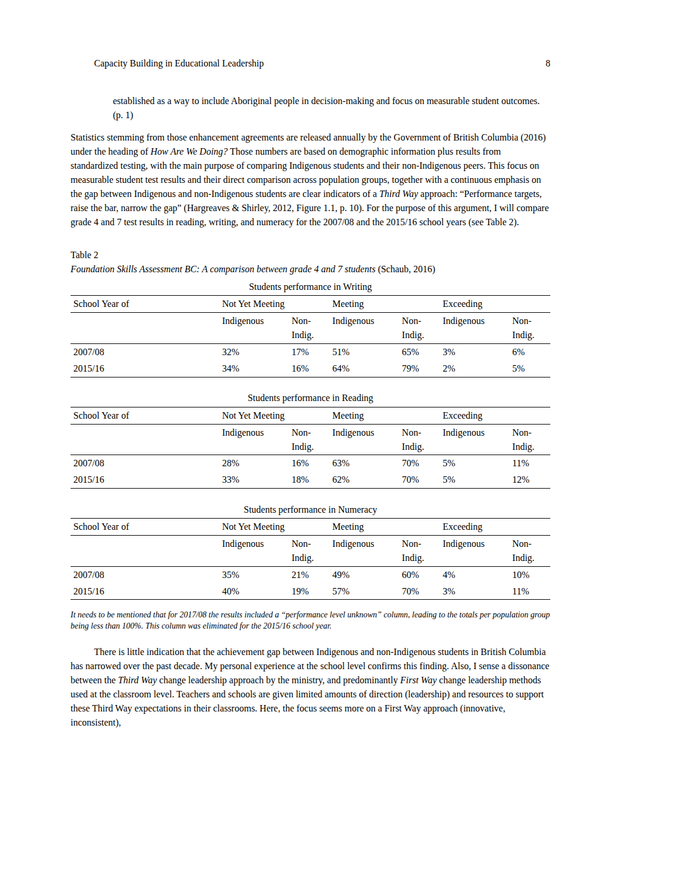Capacity Building in Educational Leadership 8
established as a way to include Aboriginal people in decision-making and focus on measurable student outcomes. (p. 1)
Statistics stemming from those enhancement agreements are released annually by the Government of British Columbia (2016) under the heading of How Are We Doing? Those numbers are based on demographic information plus results from standardized testing, with the main purpose of comparing Indigenous students and their non-Indigenous peers. This focus on measurable student test results and their direct comparison across population groups, together with a continuous emphasis on the gap between Indigenous and non-Indigenous students are clear indicators of a Third Way approach: “Performance targets, raise the bar, narrow the gap” (Hargreaves & Shirley, 2012, Figure 1.1, p. 10). For the purpose of this argument, I will compare grade 4 and 7 test results in reading, writing, and numeracy for the 2007/08 and the 2015/16 school years (see Table 2).
Table 2
Foundation Skills Assessment BC: A comparison between grade 4 and 7 students (Schaub, 2016)
Students performance in Writing
| School Year of | Not Yet Meeting | Meeting | Exceeding |
| | Indigenous | Non- Indig. | Indigenous | Non- Indig. | Indigenous | Non- Indig. |
| 2007/08 | 32% | 17% | 51% | 65% | 3% | 6% |
| 2015/16 | 34% | 16% | 64% | 79% | 2% | 5% |
Students performance in Reading
| School Year of | Not Yet Meeting | Meeting | Exceeding |
| | Indigenous | Non- Indig. | Indigenous | Non- Indig. | Indigenous | Non- Indig. |
| 2007/08 | 28% | 16% | 63% | 70% | 5% | 11% |
| 2015/16 | 33% | 18% | 62% | 70% | 5% | 12% |
Students performance in Numeracy
| School Year of | Not Yet Meeting | Meeting | Exceeding |
| | Indigenous | Non- Indig. | Indigenous | Non- Indig. | Indigenous | Non- Indig. |
| 2007/08 | 35% | 21% | 49% | 60% | 4% | 10% |
| 2015/16 | 40% | 19% | 57% | 70% | 3% | 11% |
It needs to be mentioned that for 2017/08 the results included a “performance level unknown” column, leading to the totals per population group being less than 100%. This column was eliminated for the 2015/16 school year.
There is little indication that the achievement gap between Indigenous and non-Indigenous students in British Columbia has narrowed over the past decade. My personal experience at the school level confirms this finding. Also, I sense a dissonance between the Third Way change leadership approach by the ministry, and predominantly First Way change leadership methods used at the classroom level. Teachers and schools are given limited amounts of direction (leadership) and resources to support these Third Way expectations in their classrooms. Here, the focus seems more on a First Way approach (innovative, inconsistent),